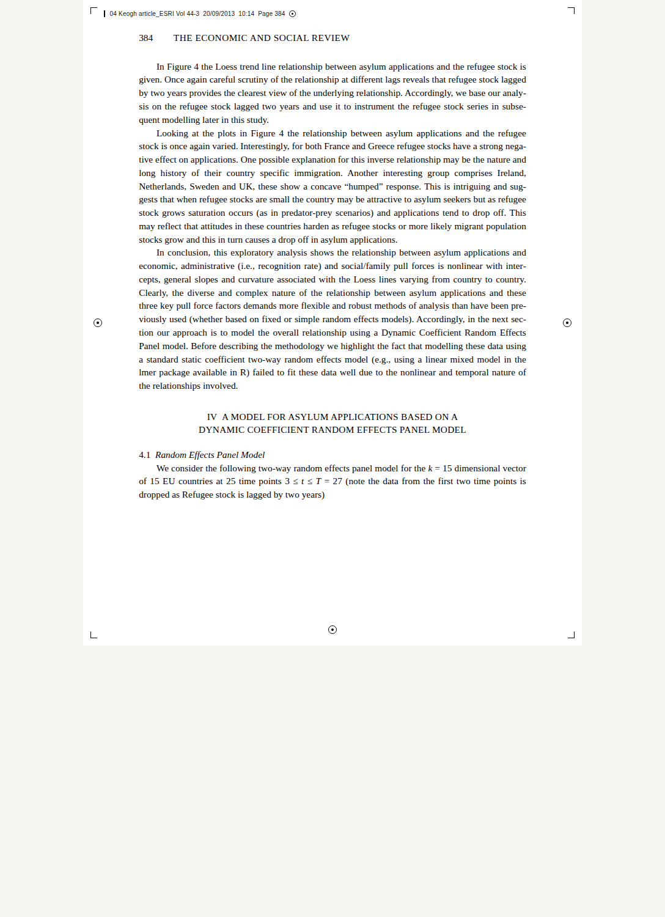04 Keogh article_ESRI Vol 44-3 20/09/2013 10:14 Page 384
384 THE ECONOMIC AND SOCIAL REVIEW
In Figure 4 the Loess trend line relationship between asylum applications and the refugee stock is given. Once again careful scrutiny of the relationship at different lags reveals that refugee stock lagged by two years provides the clearest view of the underlying relationship. Accordingly, we base our analysis on the refugee stock lagged two years and use it to instrument the refugee stock series in subsequent modelling later in this study.
Looking at the plots in Figure 4 the relationship between asylum applications and the refugee stock is once again varied. Interestingly, for both France and Greece refugee stocks have a strong negative effect on applications. One possible explanation for this inverse relationship may be the nature and long history of their country specific immigration. Another interesting group comprises Ireland, Netherlands, Sweden and UK, these show a concave “humped” response. This is intriguing and suggests that when refugee stocks are small the country may be attractive to asylum seekers but as refugee stock grows saturation occurs (as in predator-prey scenarios) and applications tend to drop off. This may reflect that attitudes in these countries harden as refugee stocks or more likely migrant population stocks grow and this in turn causes a drop off in asylum applications.
In conclusion, this exploratory analysis shows the relationship between asylum applications and economic, administrative (i.e., recognition rate) and social/family pull forces is nonlinear with intercepts, general slopes and curvature associated with the Loess lines varying from country to country. Clearly, the diverse and complex nature of the relationship between asylum applications and these three key pull force factors demands more flexible and robust methods of analysis than have been previously used (whether based on fixed or simple random effects models). Accordingly, in the next section our approach is to model the overall relationship using a Dynamic Coefficient Random Effects Panel model. Before describing the methodology we highlight the fact that modelling these data using a standard static coefficient two-way random effects model (e.g., using a linear mixed model in the lmer package available in R) failed to fit these data well due to the nonlinear and temporal nature of the relationships involved.
IV A MODEL FOR ASYLUM APPLICATIONS BASED ON A
DYNAMIC COEFFICIENT RANDOM EFFECTS PANEL MODEL
4.1 Random Effects Panel Model
We consider the following two-way random effects panel model for the k = 15 dimensional vector of 15 EU countries at 25 time points 3 ≤ t ≤ T = 27 (note the data from the first two time points is dropped as Refugee stock is lagged by two years)